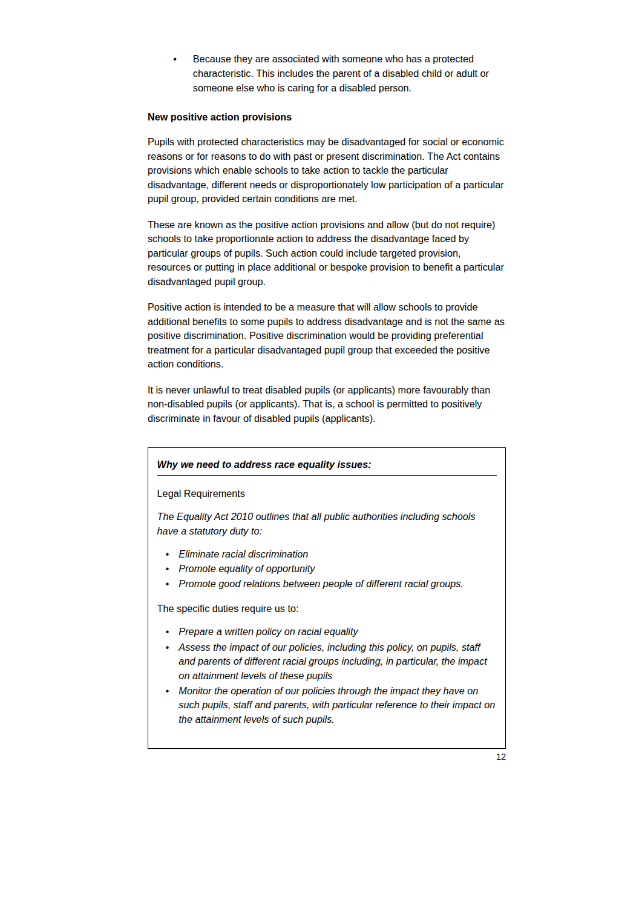Because they are associated with someone who has a protected characteristic. This includes the parent of a disabled child or adult or someone else who is caring for a disabled person.
New positive action provisions
Pupils with protected characteristics may be disadvantaged for social or economic reasons or for reasons to do with past or present discrimination. The Act contains provisions which enable schools to take action to tackle the particular disadvantage, different needs or disproportionately low participation of a particular pupil group, provided certain conditions are met.
These are known as the positive action provisions and allow (but do not require) schools to take proportionate action to address the disadvantage faced by particular groups of pupils. Such action could include targeted provision, resources or putting in place additional or bespoke provision to benefit a particular disadvantaged pupil group.
Positive action is intended to be a measure that will allow schools to provide additional benefits to some pupils to address disadvantage and is not the same as positive discrimination. Positive discrimination would be providing preferential treatment for a particular disadvantaged pupil group that exceeded the positive action conditions.
It is never unlawful to treat disabled pupils (or applicants) more favourably than non-disabled pupils (or applicants). That is, a school is permitted to positively discriminate in favour of disabled pupils (applicants).
Why we need to address race equality issues:
Legal Requirements
The Equality Act 2010 outlines that all public authorities including schools have a statutory duty to:
Eliminate racial discrimination
Promote equality of opportunity
Promote good relations between people of different racial groups.
The specific duties require us to:
Prepare a written policy on racial equality
Assess the impact of our policies, including this policy, on pupils, staff and parents of different racial groups including, in particular, the impact on attainment levels of these pupils
Monitor the operation of our policies through the impact they have on such pupils, staff and parents, with particular reference to their impact on the attainment levels of such pupils.
12